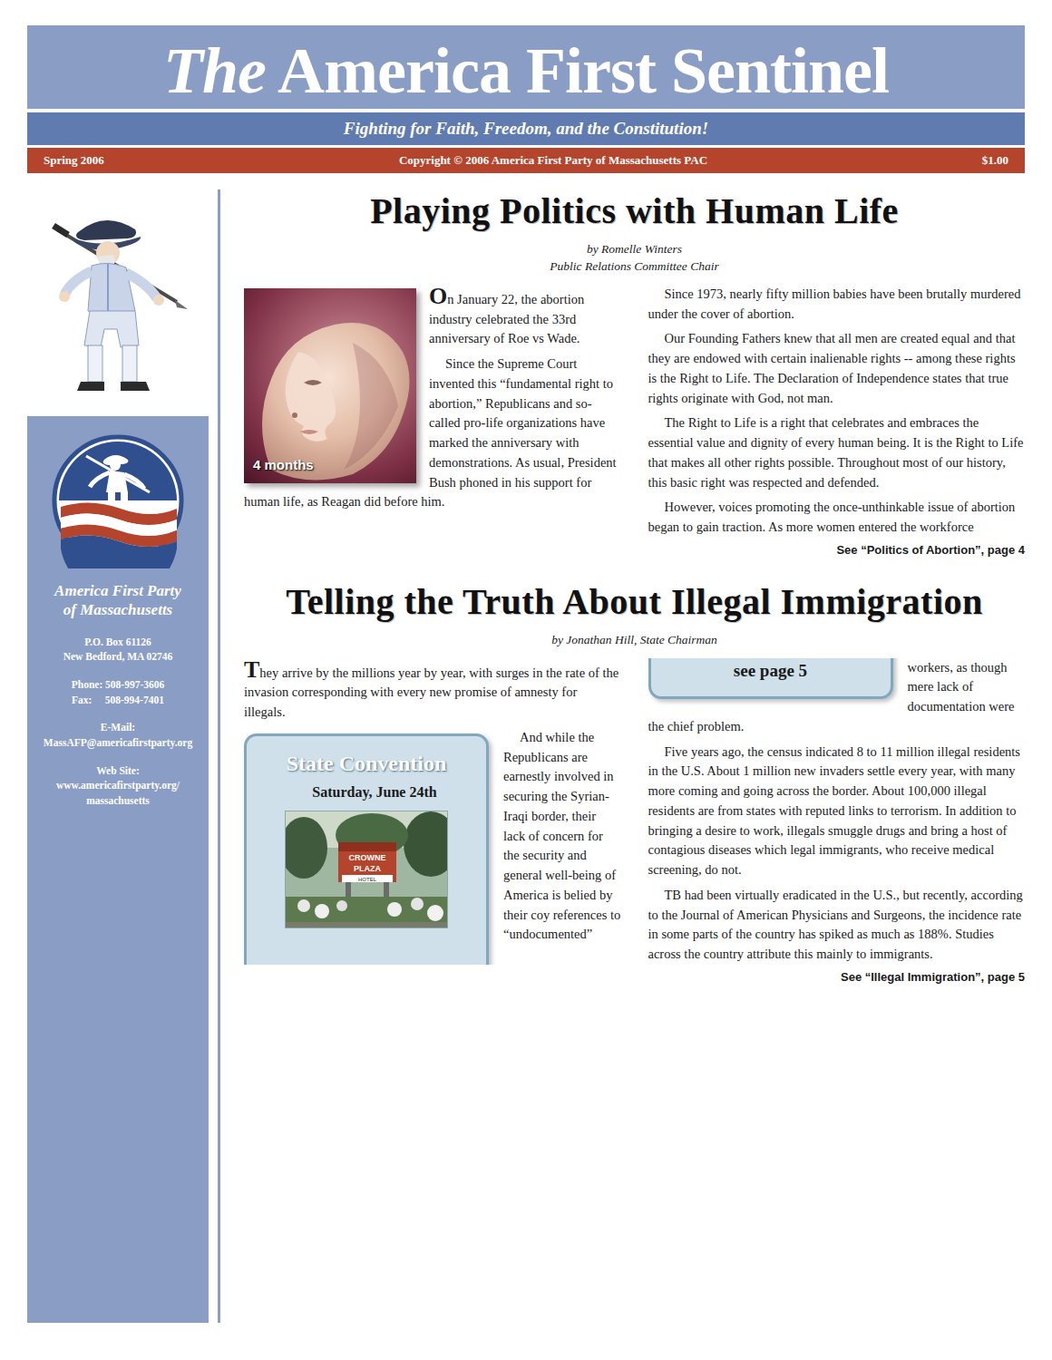The America First Sentinel
Fighting for Faith, Freedom, and the Constitution!
Spring 2006 Copyright © 2006 America First Party of Massachusetts PAC $1.00
America First Party
of Massachusetts
P.O. Box 61126
New Bedford, MA 02746
Phone: 508-997-3606
Fax: 508-994-7401
E-Mail:
MassAFP@americafirstparty.org
Web Site:
www.americafirstparty.org/
massachusetts
Playing Politics with Human Life
by Romelle Winters
Public Relations Committee Chair
4 months
On January 22, the abortion industry celebrated the 33rd anniversary of Roe vs Wade.
Since the Supreme Court invented this “fundamental right to abortion,” Republicans and so-called pro-life organizations have marked the anniversary with demonstrations. As usual, President Bush phoned in his support for human life, as Reagan did before him.
Since 1973, nearly fifty million babies have been brutally murdered under the cover of abortion.
Our Founding Fathers knew that all men are created equal and that they are endowed with certain inalienable rights -- among these rights is the Right to Life. The Declaration of Independence states that true rights originate with God, not man.
The Right to Life is a right that celebrates and embraces the essential value and dignity of every human being. It is the Right to Life that makes all other rights possible. Throughout most of our history, this basic right was respected and defended.
However, voices promoting the once-unthinkable issue of abortion began to gain traction. As more women entered the workforce
See “Politics of Abortion”, page 4
Telling the Truth About Illegal Immigration
by Jonathan Hill, State Chairman
They arrive by the millions year by year, with surges in the rate of the invasion corresponding with every new promise of amnesty for illegals.
State Convention
Saturday, June 24th
CROWNE PLAZA HOTEL
see page 5
And while the Republicans are earnestly involved in securing the Syrian-Iraqi border, their lack of concern for the security and general well-being of America is belied by their coy references to “undocumented” workers, as though mere lack of documentation were the chief problem.
Five years ago, the census indicated 8 to 11 million illegal residents in the U.S. About 1 million new invaders settle every year, with many more coming and going across the border. About 100,000 illegal residents are from states with reputed links to terrorism. In addition to bringing a desire to work, illegals smuggle drugs and bring a host of contagious diseases which legal immigrants, who receive medical screening, do not.
TB had been virtually eradicated in the U.S., but recently, according to the Journal of American Physicians and Surgeons, the incidence rate in some parts of the country has spiked as much as 188%. Studies across the country attribute this mainly to immigrants.
See “Illegal Immigration”, page 5